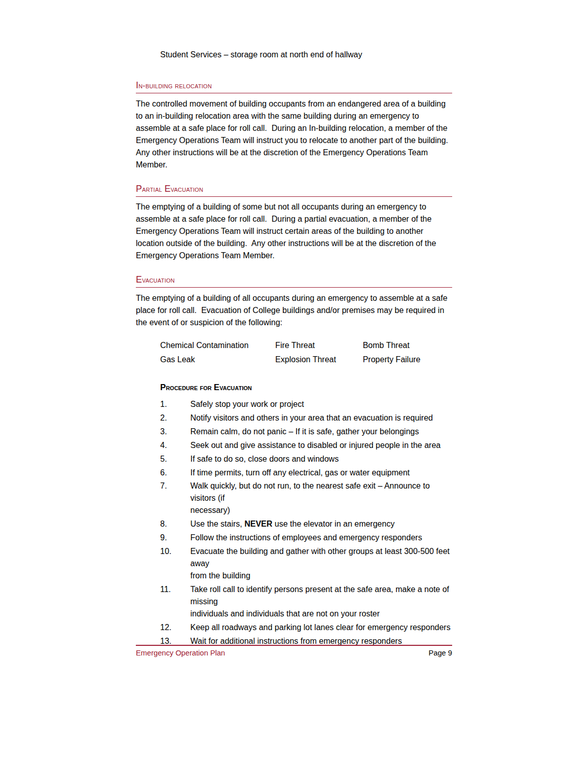Student Services – storage room at north end of hallway
In-building relocation
The controlled movement of building occupants from an endangered area of a building to an in-building relocation area with the same building during an emergency to assemble at a safe place for roll call. During an In-building relocation, a member of the Emergency Operations Team will instruct you to relocate to another part of the building. Any other instructions will be at the discretion of the Emergency Operations Team Member.
Partial Evacuation
The emptying of a building of some but not all occupants during an emergency to assemble at a safe place for roll call. During a partial evacuation, a member of the Emergency Operations Team will instruct certain areas of the building to another location outside of the building. Any other instructions will be at the discretion of the Emergency Operations Team Member.
Evacuation
The emptying of a building of all occupants during an emergency to assemble at a safe place for roll call. Evacuation of College buildings and/or premises may be required in the event of or suspicion of the following:
| Chemical Contamination | Fire Threat | Bomb Threat |
| Gas Leak | Explosion Threat | Property Failure |
Procedure for Evacuation
Safely stop your work or project
Notify visitors and others in your area that an evacuation is required
Remain calm, do not panic – If it is safe, gather your belongings
Seek out and give assistance to disabled or injured people in the area
If safe to do so, close doors and windows
If time permits, turn off any electrical, gas or water equipment
Walk quickly, but do not run, to the nearest safe exit – Announce to visitors (if necessary)
Use the stairs, NEVER use the elevator in an emergency
Follow the instructions of employees and emergency responders
Evacuate the building and gather with other groups at least 300-500 feet away from the building
Take roll call to identify persons present at the safe area, make a note of missing individuals and individuals that are not on your roster
Keep all roadways and parking lot lanes clear for emergency responders
Wait for additional instructions from emergency responders
Emergency Operation Plan Page 9